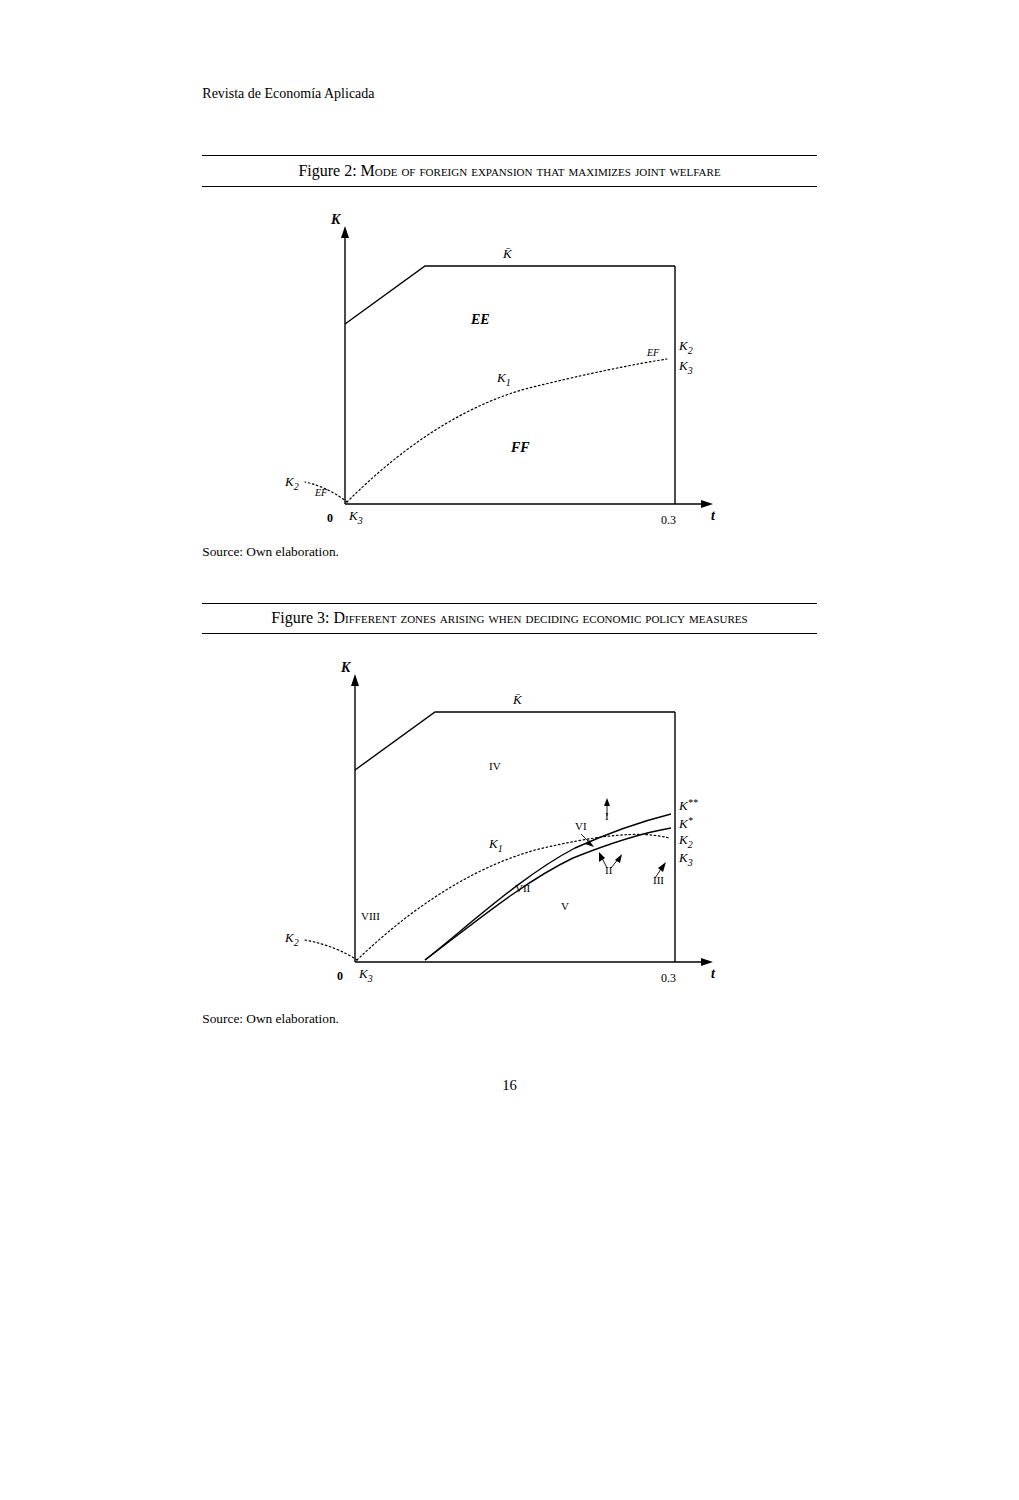Revista de Economía Aplicada
Figure 2: Mode of foreign expansion that maximizes joint welfare
K t K̄ K1 K2 EF K3 EF K2 K3 EE FF 0 0.3
Source: Own elaboration.
Figure 3: Different zones arising when deciding economic policy measures
K t K̄ K** K* K1 K2 K3 K2 K3 IV I VI II III VII V VIII 0 0.3
Source: Own elaboration.
16